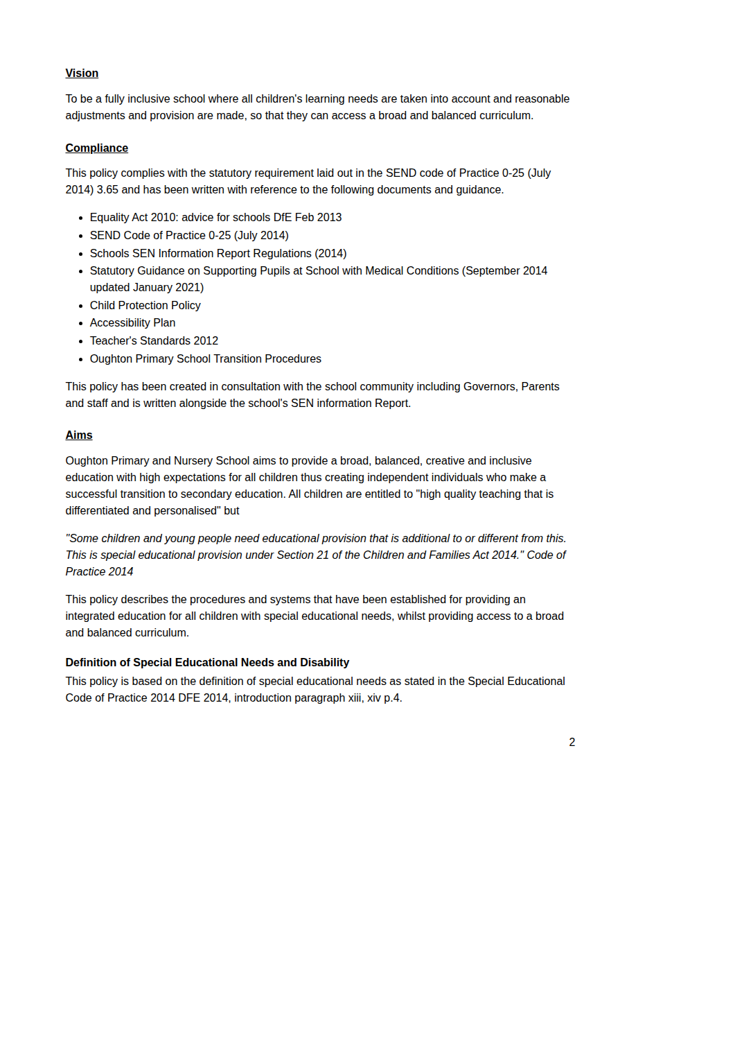Vision
To be a fully inclusive school where all children's learning needs are taken into account and reasonable adjustments and provision are made, so that they can access a broad and balanced curriculum.
Compliance
This policy complies with the statutory requirement laid out in the SEND code of Practice 0-25 (July 2014) 3.65 and has been written with reference to the following documents and guidance.
Equality Act 2010: advice for schools DfE Feb 2013
SEND Code of Practice 0-25 (July 2014)
Schools SEN Information Report Regulations (2014)
Statutory Guidance on Supporting Pupils at School with Medical Conditions (September 2014 updated January 2021)
Child Protection Policy
Accessibility Plan
Teacher's Standards 2012
Oughton Primary School Transition Procedures
This policy has been created in consultation with the school community including Governors, Parents and staff and is written alongside the school's SEN information Report.
Aims
Oughton Primary and Nursery School aims to provide a broad, balanced, creative and inclusive education with high expectations for all children thus creating independent individuals who make a successful transition to secondary education. All children are entitled to "high quality teaching that is differentiated and personalised" but
"Some children and young people need educational provision that is additional to or different from this. This is special educational provision under Section 21 of the Children and Families Act 2014." Code of Practice 2014
This policy describes the procedures and systems that have been established for providing an integrated education for all children with special educational needs, whilst providing access to a broad and balanced curriculum.
Definition of Special Educational Needs and Disability
This policy is based on the definition of special educational needs as stated in the Special Educational Code of Practice 2014 DFE 2014, introduction paragraph xiii, xiv p.4.
2